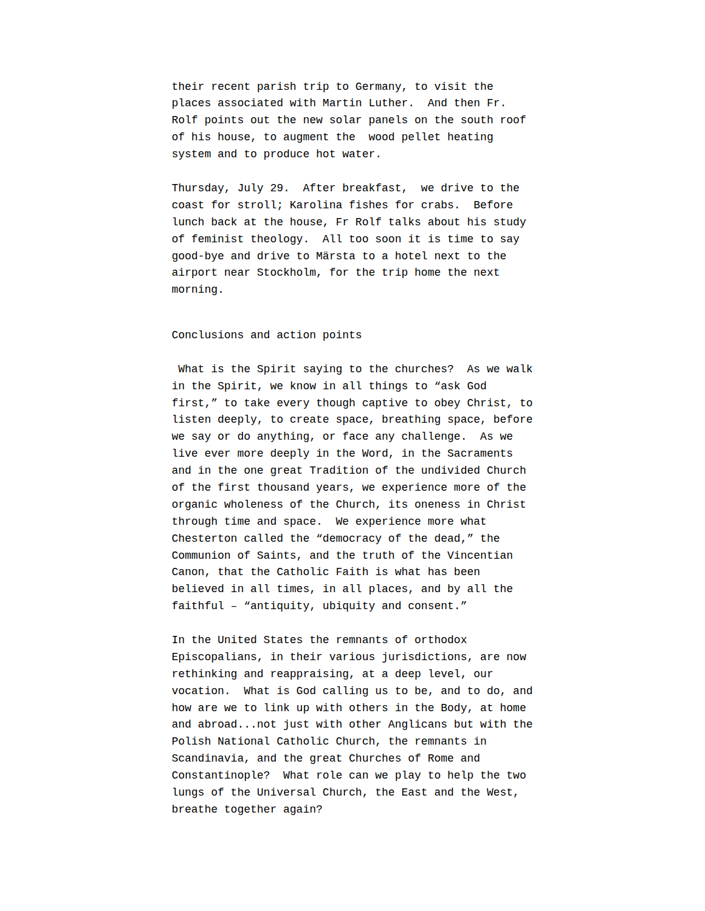their recent parish trip to Germany, to visit the places associated with Martin Luther. And then Fr. Rolf points out the new solar panels on the south roof of his house, to augment the wood pellet heating system and to produce hot water.
Thursday, July 29. After breakfast, we drive to the coast for stroll; Karolina fishes for crabs. Before lunch back at the house, Fr Rolf talks about his study of feminist theology. All too soon it is time to say good-bye and drive to Märsta to a hotel next to the airport near Stockholm, for the trip home the next morning.
Conclusions and action points
What is the Spirit saying to the churches? As we walk in the Spirit, we know in all things to “ask God first,” to take every though captive to obey Christ, to listen deeply, to create space, breathing space, before we say or do anything, or face any challenge. As we live ever more deeply in the Word, in the Sacraments and in the one great Tradition of the undivided Church of the first thousand years, we experience more of the organic wholeness of the Church, its oneness in Christ through time and space. We experience more what Chesterton called the “democracy of the dead,” the Communion of Saints, and the truth of the Vincentian Canon, that the Catholic Faith is what has been believed in all times, in all places, and by all the faithful – “antiquity, ubiquity and consent.”
In the United States the remnants of orthodox Episcopalians, in their various jurisdictions, are now rethinking and reappraising, at a deep level, our vocation. What is God calling us to be, and to do, and how are we to link up with others in the Body, at home and abroad...not just with other Anglicans but with the Polish National Catholic Church, the remnants in Scandinavia, and the great Churches of Rome and Constantinople? What role can we play to help the two lungs of the Universal Church, the East and the West, breathe together again?